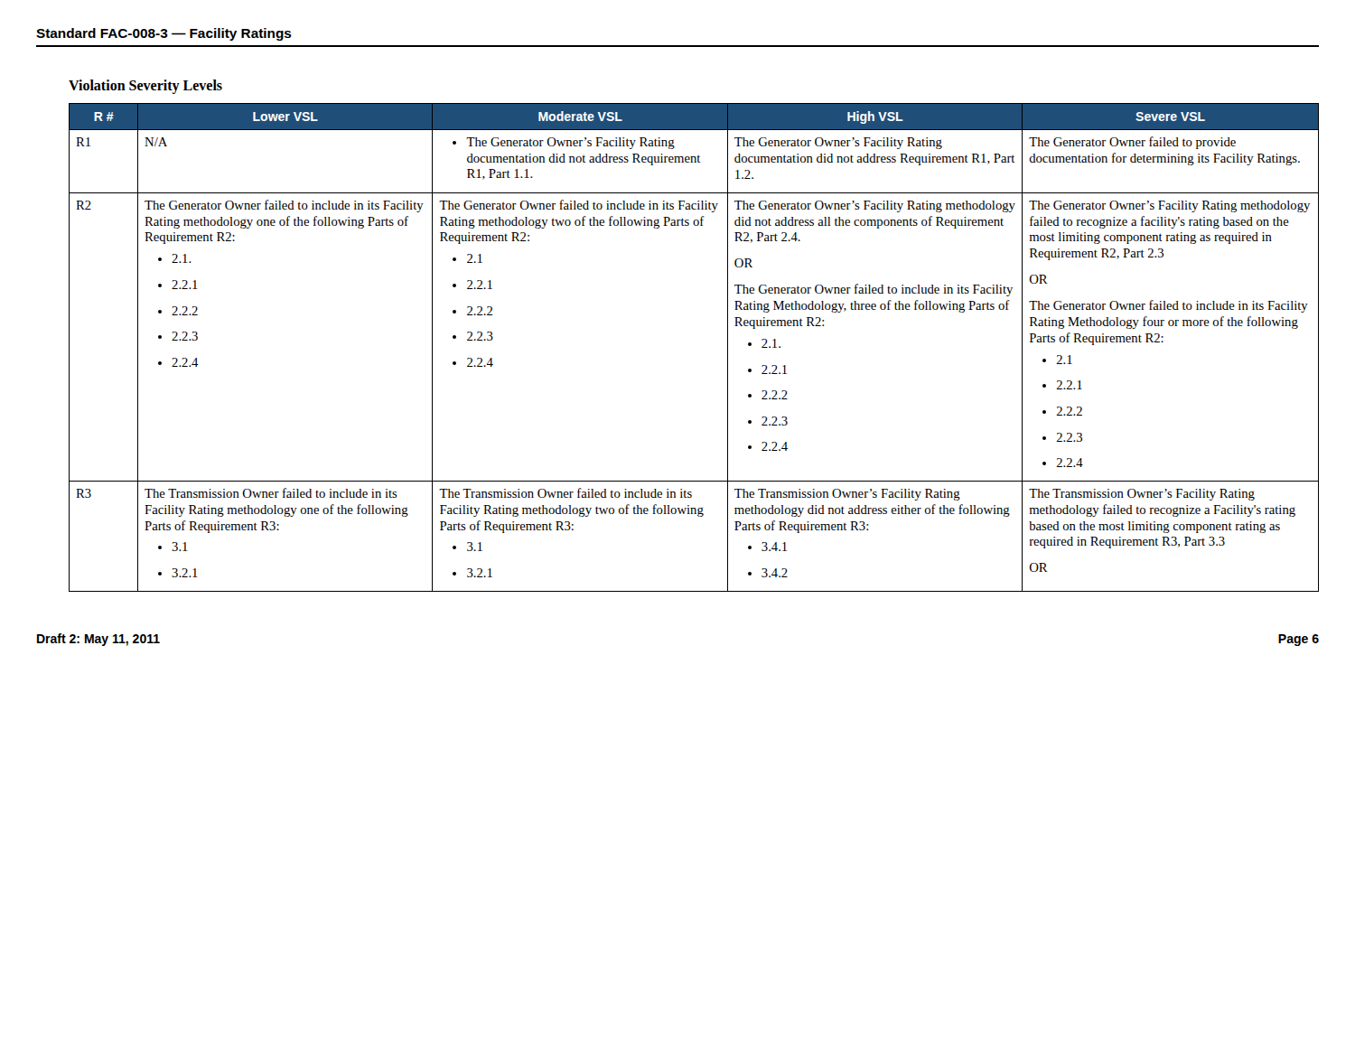Standard FAC-008-3 — Facility Ratings
Violation Severity Levels
| R # | Lower VSL | Moderate VSL | High VSL | Severe VSL |
| --- | --- | --- | --- | --- |
| R1 | N/A | The Generator Owner’s Facility Rating documentation did not address Requirement R1, Part 1.1. | The Generator Owner’s Facility Rating documentation did not address Requirement R1, Part 1.2. | The Generator Owner failed to provide documentation for determining its Facility Ratings. |
| R2 | The Generator Owner failed to include in its Facility Rating methodology one of the following Parts of Requirement R2: 2.1. 2.2.1 2.2.2 2.2.3 2.2.4 | The Generator Owner failed to include in its Facility Rating methodology two of the following Parts of Requirement R2: 2.1 2.2.1 2.2.2 2.2.3 2.2.4 | The Generator Owner’s Facility Rating methodology did not address all the components of Requirement R2, Part 2.4. OR The Generator Owner failed to include in its Facility Rating Methodology, three of the following Parts of Requirement R2: 2.1. 2.2.1 2.2.2 2.2.3 2.2.4 | The Generator Owner’s Facility Rating methodology failed to recognize a facility's rating based on the most limiting component rating as required in Requirement R2, Part 2.3 OR The Generator Owner failed to include in its Facility Rating Methodology four or more of the following Parts of Requirement R2: 2.1 2.2.1 2.2.2 2.2.3 2.2.4 |
| R3 | The Transmission Owner failed to include in its Facility Rating methodology one of the following Parts of Requirement R3: 3.1 3.2.1 | The Transmission Owner failed to include in its Facility Rating methodology two of the following Parts of Requirement R3: 3.1 3.2.1 | The Transmission Owner’s Facility Rating methodology did not address either of the following Parts of Requirement R3: 3.4.1 3.4.2 | The Transmission Owner’s Facility Rating methodology failed to recognize a Facility's rating based on the most limiting component rating as required in Requirement R3, Part 3.3 OR |
Draft 2: May 11, 2011
Page 6